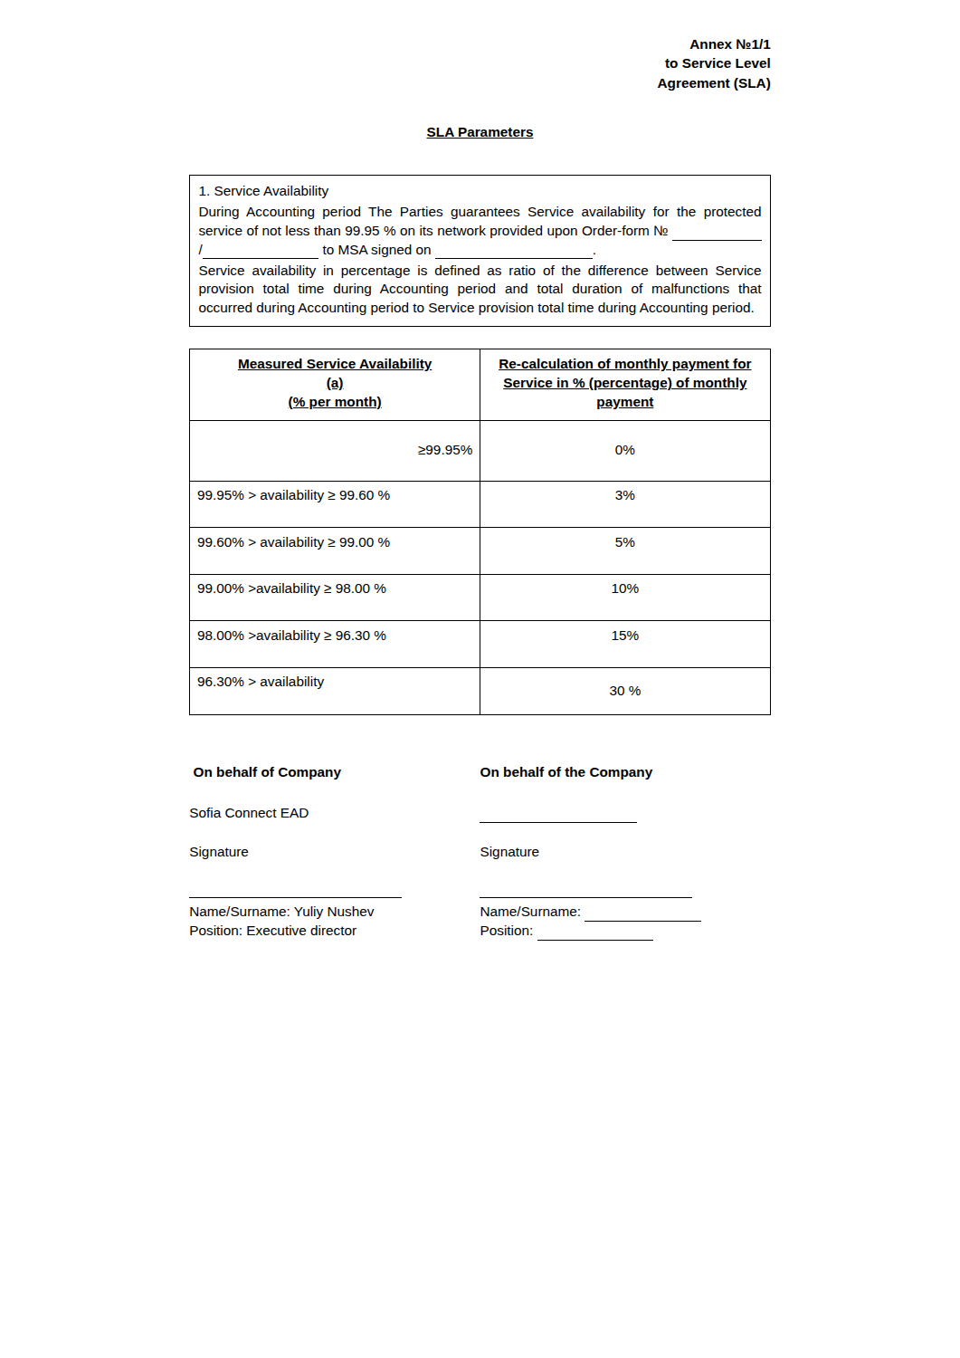Annex №1/1
to Service Level
Agreement (SLA)
SLA Parameters
1. Service Availability
During Accounting period The Parties guarantees Service availability for the protected service of not less than 99.95 % on its network provided upon Order-form № / to MSA signed on .
Service availability in percentage is defined as ratio of the difference between Service provision total time during Accounting period and total duration of malfunctions that occurred during Accounting period to Service provision total time during Accounting period.
| Measured Service Availability (a) (% per month) | Re-calculation of monthly payment for Service in % (percentage) of monthly payment |
| --- | --- |
| ≥99.95% | 0% |
| 99.95% > availability ≥ 99.60 % | 3% |
| 99.60% > availability ≥ 99.00 % | 5% |
| 99.00% >availability ≥ 98.00 % | 10% |
| 98.00% >availability ≥ 96.30 % | 15% |
| 96.30% > availability | 30 % |
| On behalf of Company | On behalf of the Company |
| Sofia Connect EAD | |
| Signature | Signature |
| Name/Surname: Yuliy Nushev Position: Executive director | Name/Surname: Position: |